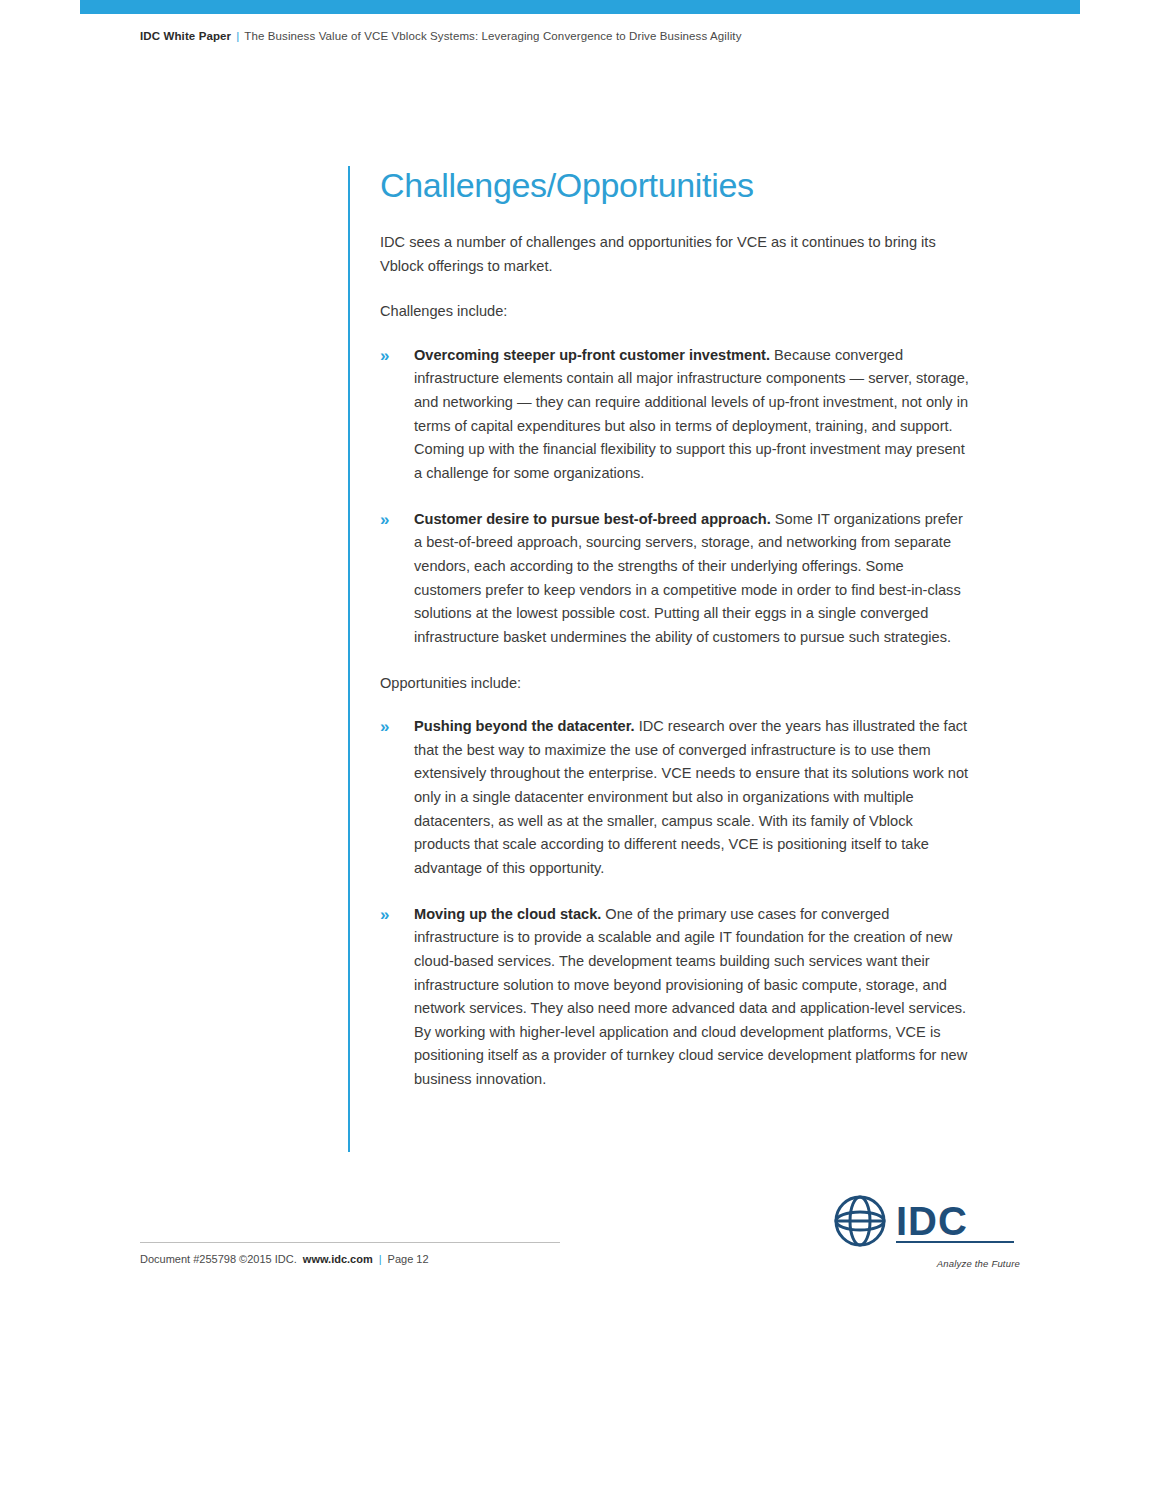IDC White Paper|The Business Value of VCE Vblock Systems: Leveraging Convergence to Drive Business Agility
Challenges/Opportunities
IDC sees a number of challenges and opportunities for VCE as it continues to bring its Vblock offerings to market.
Challenges include:
Overcoming steeper up-front customer investment. Because converged infrastructure elements contain all major infrastructure components — server, storage, and networking — they can require additional levels of up-front investment, not only in terms of capital expenditures but also in terms of deployment, training, and support. Coming up with the financial flexibility to support this up-front investment may present a challenge for some organizations.
Customer desire to pursue best-of-breed approach. Some IT organizations prefer a best-of-breed approach, sourcing servers, storage, and networking from separate vendors, each according to the strengths of their underlying offerings. Some customers prefer to keep vendors in a competitive mode in order to find best-in-class solutions at the lowest possible cost. Putting all their eggs in a single converged infrastructure basket undermines the ability of customers to pursue such strategies.
Opportunities include:
Pushing beyond the datacenter. IDC research over the years has illustrated the fact that the best way to maximize the use of converged infrastructure is to use them extensively throughout the enterprise. VCE needs to ensure that its solutions work not only in a single datacenter environment but also in organizations with multiple datacenters, as well as at the smaller, campus scale. With its family of Vblock products that scale according to different needs, VCE is positioning itself to take advantage of this opportunity.
Moving up the cloud stack. One of the primary use cases for converged infrastructure is to provide a scalable and agile IT foundation for the creation of new cloud-based services. The development teams building such services want their infrastructure solution to move beyond provisioning of basic compute, storage, and network services. They also need more advanced data and application-level services. By working with higher-level application and cloud development platforms, VCE is positioning itself as a provider of turnkey cloud service development platforms for new business innovation.
Document #255798 ©2015 IDC. www.idc.com|Page 12
IDC
Analyze the Future